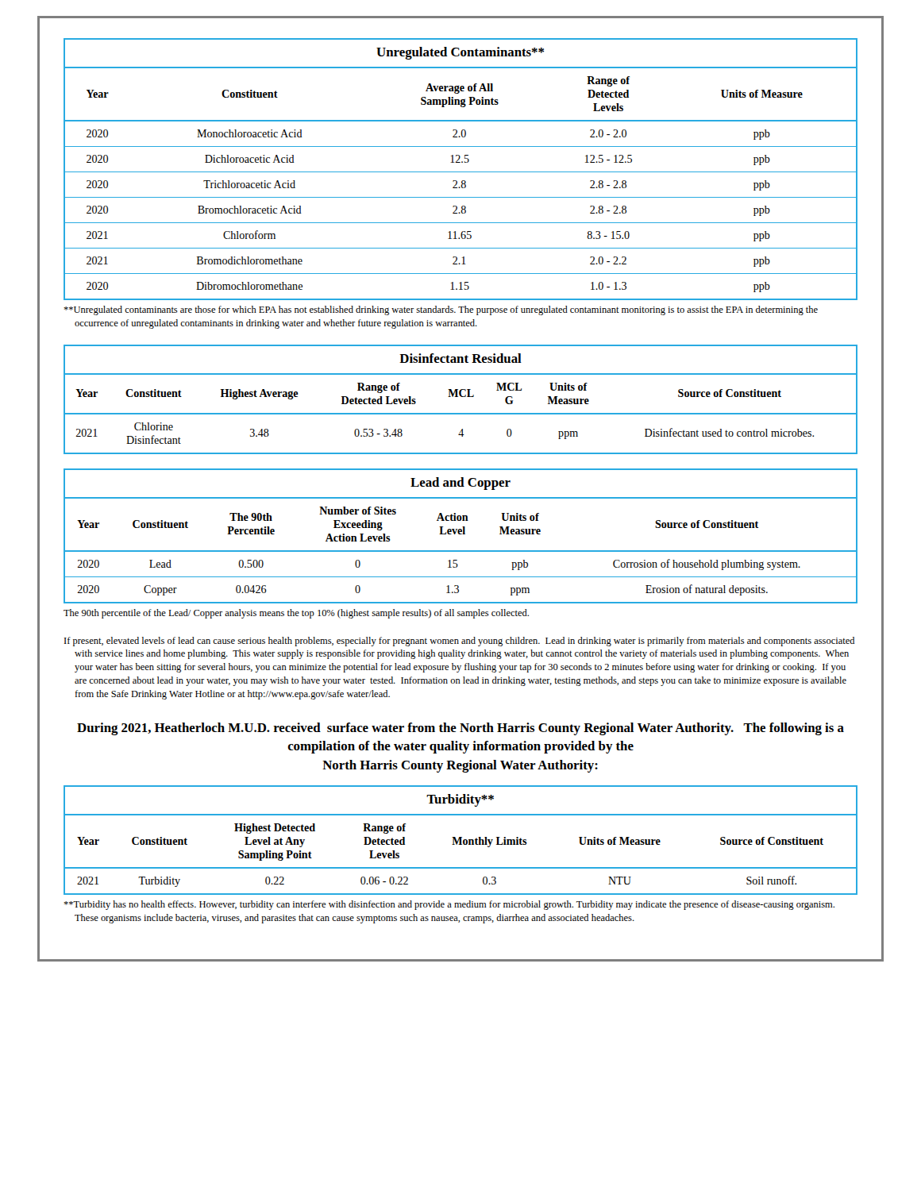Unregulated Contaminants**
| Year | Constituent | Average of All Sampling Points | Range of Detected Levels | Units of Measure |
| --- | --- | --- | --- | --- |
| 2020 | Monochloroacetic Acid | 2.0 | 2.0 - 2.0 | ppb |
| 2020 | Dichloroacetic Acid | 12.5 | 12.5 - 12.5 | ppb |
| 2020 | Trichloroacetic Acid | 2.8 | 2.8 - 2.8 | ppb |
| 2020 | Bromochloracetic Acid | 2.8 | 2.8 - 2.8 | ppb |
| 2021 | Chloroform | 11.65 | 8.3 - 15.0 | ppb |
| 2021 | Bromodichloromethane | 2.1 | 2.0 - 2.2 | ppb |
| 2020 | Dibromochloromethane | 1.15 | 1.0 - 1.3 | ppb |
**Unregulated contaminants are those for which EPA has not established drinking water standards. The purpose of unregulated contaminant monitoring is to assist the EPA in determining the occurrence of unregulated contaminants in drinking water and whether future regulation is warranted.
Disinfectant Residual
| Year | Constituent | Highest Average | Range of Detected Levels | MCL | MCL G | Units of Measure | Source of Constituent |
| --- | --- | --- | --- | --- | --- | --- | --- |
| 2021 | Chlorine Disinfectant | 3.48 | 0.53 - 3.48 | 4 | 0 | ppm | Disinfectant used to control microbes. |
Lead and Copper
| Year | Constituent | The 90th Percentile | Number of Sites Exceeding Action Levels | Action Level | Units of Measure | Source of Constituent |
| --- | --- | --- | --- | --- | --- | --- |
| 2020 | Lead | 0.500 | 0 | 15 | ppb | Corrosion of household plumbing system. |
| 2020 | Copper | 0.0426 | 0 | 1.3 | ppm | Erosion of natural deposits. |
The 90th percentile of the Lead/ Copper analysis means the top 10% (highest sample results) of all samples collected.
If present, elevated levels of lead can cause serious health problems, especially for pregnant women and young children. Lead in drinking water is primarily from materials and components associated with service lines and home plumbing. This water supply is responsible for providing high quality drinking water, but cannot control the variety of materials used in plumbing components. When your water has been sitting for several hours, you can minimize the potential for lead exposure by flushing your tap for 30 seconds to 2 minutes before using water for drinking or cooking. If you are concerned about lead in your water, you may wish to have your water tested. Information on lead in drinking water, testing methods, and steps you can take to minimize exposure is available from the Safe Drinking Water Hotline or at http://www.epa.gov/safe water/lead.
During 2021, Heatherloch M.U.D. received surface water from the North Harris County Regional Water Authority. The following is a compilation of the water quality information provided by the
North Harris County Regional Water Authority:
Turbidity**
| Year | Constituent | Highest Detected Level at Any Sampling Point | Range of Detected Levels | Monthly Limits | Units of Measure | Source of Constituent |
| --- | --- | --- | --- | --- | --- | --- |
| 2021 | Turbidity | 0.22 | 0.06 - 0.22 | 0.3 | NTU | Soil runoff. |
**Turbidity has no health effects. However, turbidity can interfere with disinfection and provide a medium for microbial growth. Turbidity may indicate the presence of disease-causing organism. These organisms include bacteria, viruses, and parasites that can cause symptoms such as nausea, cramps, diarrhea and associated headaches.